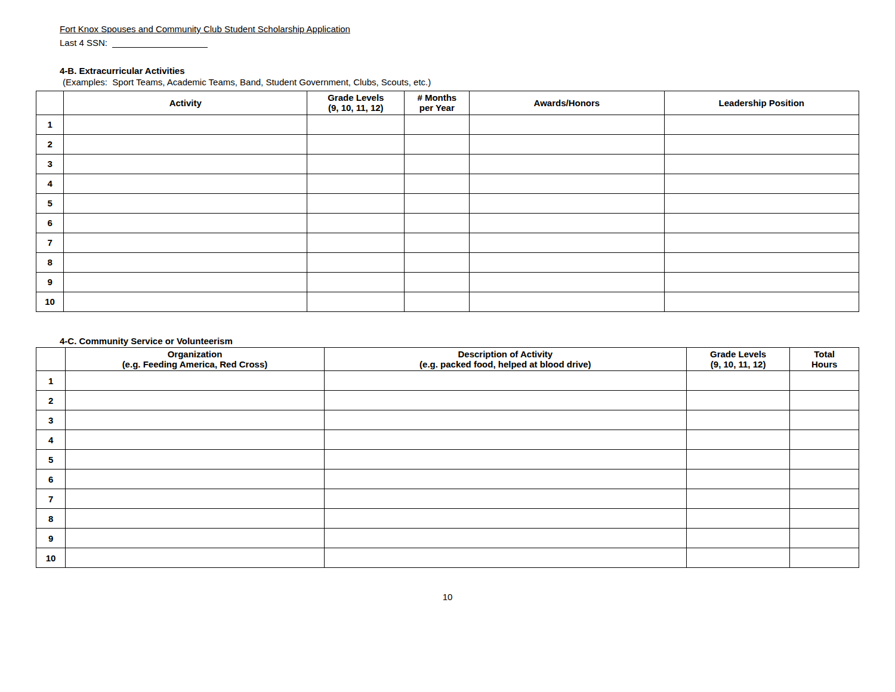Fort Knox Spouses and Community Club Student Scholarship Application
Last 4 SSN:
4-B. Extracurricular Activities
(Examples: Sport Teams, Academic Teams, Band, Student Government, Clubs, Scouts, etc.)
| | Activity | Grade Levels (9, 10, 11, 12) | # Months per Year | Awards/Honors | Leadership Position |
| --- | --- | --- | --- | --- | --- |
| 1 | | | | | |
| 2 | | | | | |
| 3 | | | | | |
| 4 | | | | | |
| 5 | | | | | |
| 6 | | | | | |
| 7 | | | | | |
| 8 | | | | | |
| 9 | | | | | |
| 10 | | | | | |
4-C. Community Service or Volunteerism
| | Organization (e.g. Feeding America, Red Cross) | Description of Activity (e.g. packed food, helped at blood drive) | Grade Levels (9, 10, 11, 12) | Total Hours |
| --- | --- | --- | --- | --- |
| 1 | | | | |
| 2 | | | | |
| 3 | | | | |
| 4 | | | | |
| 5 | | | | |
| 6 | | | | |
| 7 | | | | |
| 8 | | | | |
| 9 | | | | |
| 10 | | | | |
10